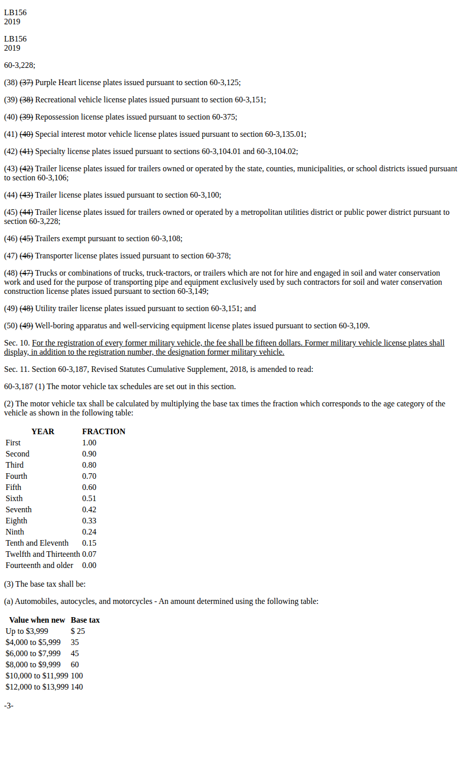LB156
2019
LB156
2019
60-3,228;
(38) (37) Purple Heart license plates issued pursuant to section 60-3,125;
(39) (38) Recreational vehicle license plates issued pursuant to section 60-3,151;
(40) (39) Repossession license plates issued pursuant to section 60-375;
(41) (40) Special interest motor vehicle license plates issued pursuant to section 60-3,135.01;
(42) (41) Specialty license plates issued pursuant to sections 60-3,104.01 and 60-3,104.02;
(43) (42) Trailer license plates issued for trailers owned or operated by the state, counties, municipalities, or school districts issued pursuant to section 60-3,106;
(44) (43) Trailer license plates issued pursuant to section 60-3,100;
(45) (44) Trailer license plates issued for trailers owned or operated by a metropolitan utilities district or public power district pursuant to section 60-3,228;
(46) (45) Trailers exempt pursuant to section 60-3,108;
(47) (46) Transporter license plates issued pursuant to section 60-378;
(48) (47) Trucks or combinations of trucks, truck-tractors, or trailers which are not for hire and engaged in soil and water conservation work and used for the purpose of transporting pipe and equipment exclusively used by such contractors for soil and water conservation construction license plates issued pursuant to section 60-3,149;
(49) (48) Utility trailer license plates issued pursuant to section 60-3,151; and
(50) (49) Well-boring apparatus and well-servicing equipment license plates issued pursuant to section 60-3,109.
Sec. 10. For the registration of every former military vehicle, the fee shall be fifteen dollars. Former military vehicle license plates shall display, in addition to the registration number, the designation former military vehicle.
Sec. 11. Section 60-3,187, Revised Statutes Cumulative Supplement, 2018, is amended to read:
60-3,187 (1) The motor vehicle tax schedules are set out in this section.
(2) The motor vehicle tax shall be calculated by multiplying the base tax times the fraction which corresponds to the age category of the vehicle as shown in the following table:
| YEAR | FRACTION |
| --- | --- |
| First | 1.00 |
| Second | 0.90 |
| Third | 0.80 |
| Fourth | 0.70 |
| Fifth | 0.60 |
| Sixth | 0.51 |
| Seventh | 0.42 |
| Eighth | 0.33 |
| Ninth | 0.24 |
| Tenth and Eleventh | 0.15 |
| Twelfth and Thirteenth | 0.07 |
| Fourteenth and older | 0.00 |
(3) The base tax shall be:
(a) Automobiles, autocycles, and motorcycles - An amount determined using the following table:
| Value when new | Base tax |
| --- | --- |
| Up to $3,999 | $ 25 |
| $4,000 to $5,999 | 35 |
| $6,000 to $7,999 | 45 |
| $8,000 to $9,999 | 60 |
| $10,000 to $11,999 | 100 |
| $12,000 to $13,999 | 140 |
-3-